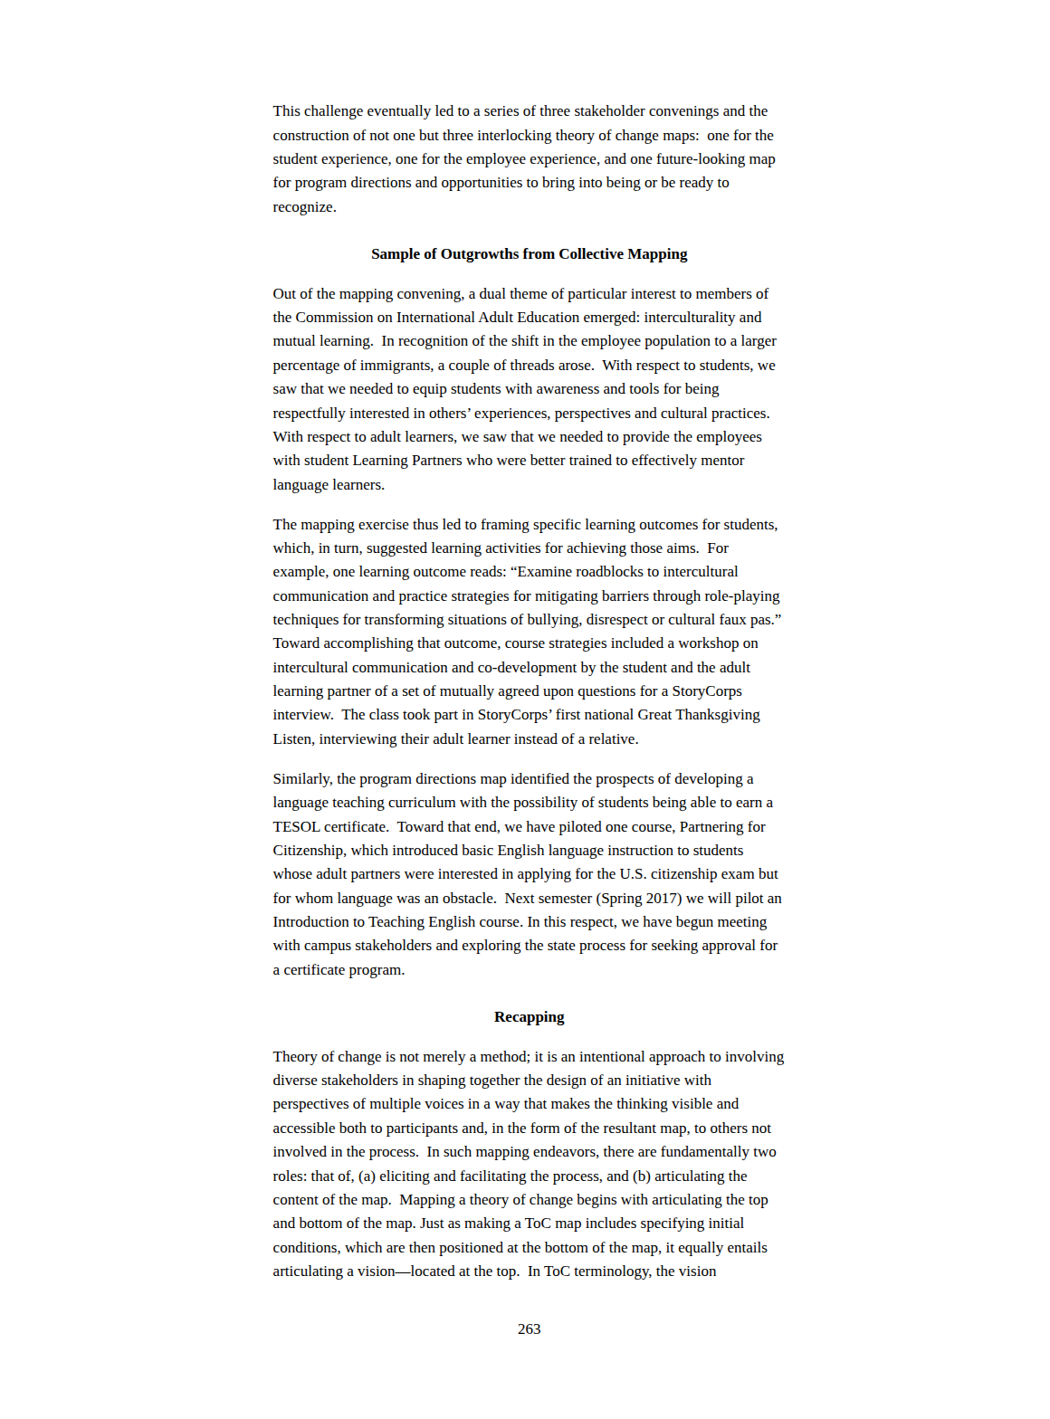This challenge eventually led to a series of three stakeholder convenings and the construction of not one but three interlocking theory of change maps: one for the student experience, one for the employee experience, and one future-looking map for program directions and opportunities to bring into being or be ready to recognize.
Sample of Outgrowths from Collective Mapping
Out of the mapping convening, a dual theme of particular interest to members of the Commission on International Adult Education emerged: interculturality and mutual learning. In recognition of the shift in the employee population to a larger percentage of immigrants, a couple of threads arose. With respect to students, we saw that we needed to equip students with awareness and tools for being respectfully interested in others’ experiences, perspectives and cultural practices. With respect to adult learners, we saw that we needed to provide the employees with student Learning Partners who were better trained to effectively mentor language learners.
The mapping exercise thus led to framing specific learning outcomes for students, which, in turn, suggested learning activities for achieving those aims. For example, one learning outcome reads: “Examine roadblocks to intercultural communication and practice strategies for mitigating barriers through role-playing techniques for transforming situations of bullying, disrespect or cultural faux pas.” Toward accomplishing that outcome, course strategies included a workshop on intercultural communication and co-development by the student and the adult learning partner of a set of mutually agreed upon questions for a StoryCorps interview. The class took part in StoryCorps’ first national Great Thanksgiving Listen, interviewing their adult learner instead of a relative.
Similarly, the program directions map identified the prospects of developing a language teaching curriculum with the possibility of students being able to earn a TESOL certificate. Toward that end, we have piloted one course, Partnering for Citizenship, which introduced basic English language instruction to students whose adult partners were interested in applying for the U.S. citizenship exam but for whom language was an obstacle. Next semester (Spring 2017) we will pilot an Introduction to Teaching English course. In this respect, we have begun meeting with campus stakeholders and exploring the state process for seeking approval for a certificate program.
Recapping
Theory of change is not merely a method; it is an intentional approach to involving diverse stakeholders in shaping together the design of an initiative with perspectives of multiple voices in a way that makes the thinking visible and accessible both to participants and, in the form of the resultant map, to others not involved in the process. In such mapping endeavors, there are fundamentally two roles: that of, (a) eliciting and facilitating the process, and (b) articulating the content of the map. Mapping a theory of change begins with articulating the top and bottom of the map. Just as making a ToC map includes specifying initial conditions, which are then positioned at the bottom of the map, it equally entails articulating a vision—located at the top. In ToC terminology, the vision
263